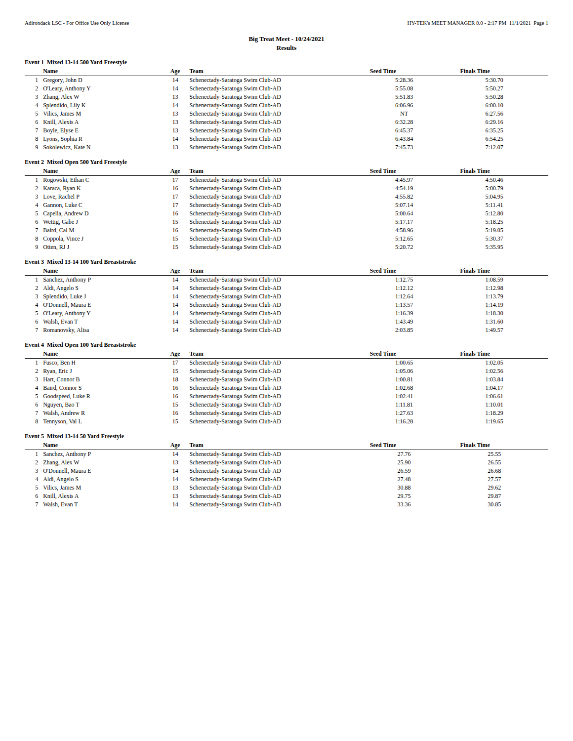Adirondack LSC - For Office Use Only License
HY-TEK's MEET MANAGER 8.0 - 2:17 PM 11/1/2021 Page 1
Big Treat Meet - 10/24/2021
Results
Event 1 Mixed 13-14 500 Yard Freestyle
| | Name | Age | Team | Seed Time | Finals Time |
| --- | --- | --- | --- | --- | --- |
| 1 | Gregory, John D | 14 | Schenectady-Saratoga Swim Club-AD | 5:28.36 | 5:30.70 |
| 2 | O'Leary, Anthony Y | 14 | Schenectady-Saratoga Swim Club-AD | 5:55.08 | 5:50.27 |
| 3 | Zhang, Alex W | 13 | Schenectady-Saratoga Swim Club-AD | 5:51.83 | 5:50.28 |
| 4 | Splendido, Lily K | 14 | Schenectady-Saratoga Swim Club-AD | 6:06.96 | 6:00.10 |
| 5 | Vilics, James M | 13 | Schenectady-Saratoga Swim Club-AD | NT | 6:27.56 |
| 6 | Knill, Alexis A | 13 | Schenectady-Saratoga Swim Club-AD | 6:32.28 | 6:29.16 |
| 7 | Boyle, Elyse E | 13 | Schenectady-Saratoga Swim Club-AD | 6:45.37 | 6:35.25 |
| 8 | Lyons, Sophia R | 14 | Schenectady-Saratoga Swim Club-AD | 6:43.84 | 6:54.25 |
| 9 | Sokolewicz, Kate N | 13 | Schenectady-Saratoga Swim Club-AD | 7:45.73 | 7:12.07 |
Event 2 Mixed Open 500 Yard Freestyle
| | Name | Age | Team | Seed Time | Finals Time |
| --- | --- | --- | --- | --- | --- |
| 1 | Rogowski, Ethan C | 17 | Schenectady-Saratoga Swim Club-AD | 4:45.97 | 4:50.46 |
| 2 | Karaca, Ryan K | 16 | Schenectady-Saratoga Swim Club-AD | 4:54.19 | 5:00.79 |
| 3 | Love, Rachel P | 17 | Schenectady-Saratoga Swim Club-AD | 4:55.82 | 5:04.95 |
| 4 | Gannon, Luke C | 17 | Schenectady-Saratoga Swim Club-AD | 5:07.14 | 5:11.41 |
| 5 | Capella, Andrew D | 16 | Schenectady-Saratoga Swim Club-AD | 5:00.64 | 5:12.80 |
| 6 | Wettig, Gabe J | 15 | Schenectady-Saratoga Swim Club-AD | 5:17.17 | 5:18.25 |
| 7 | Baird, Cal M | 16 | Schenectady-Saratoga Swim Club-AD | 4:58.96 | 5:19.05 |
| 8 | Coppola, Vince J | 15 | Schenectady-Saratoga Swim Club-AD | 5:12.65 | 5:30.37 |
| 9 | Otten, RJ J | 15 | Schenectady-Saratoga Swim Club-AD | 5:20.72 | 5:35.95 |
Event 3 Mixed 13-14 100 Yard Breaststroke
| | Name | Age | Team | Seed Time | Finals Time |
| --- | --- | --- | --- | --- | --- |
| 1 | Sanchez, Anthony P | 14 | Schenectady-Saratoga Swim Club-AD | 1:12.75 | 1:08.59 |
| 2 | Aldi, Angelo S | 14 | Schenectady-Saratoga Swim Club-AD | 1:12.12 | 1:12.98 |
| 3 | Splendido, Luke J | 14 | Schenectady-Saratoga Swim Club-AD | 1:12.64 | 1:13.79 |
| 4 | O'Donnell, Maura E | 14 | Schenectady-Saratoga Swim Club-AD | 1:13.57 | 1:14.19 |
| 5 | O'Leary, Anthony Y | 14 | Schenectady-Saratoga Swim Club-AD | 1:16.39 | 1:18.30 |
| 6 | Walsh, Evan T | 14 | Schenectady-Saratoga Swim Club-AD | 1:43.49 | 1:31.60 |
| 7 | Romanovsky, Alisa | 14 | Schenectady-Saratoga Swim Club-AD | 2:03.85 | 1:49.57 |
Event 4 Mixed Open 100 Yard Breaststroke
| | Name | Age | Team | Seed Time | Finals Time |
| --- | --- | --- | --- | --- | --- |
| 1 | Fusco, Ben H | 17 | Schenectady-Saratoga Swim Club-AD | 1:00.65 | 1:02.05 |
| 2 | Ryan, Eric J | 15 | Schenectady-Saratoga Swim Club-AD | 1:05.06 | 1:02.56 |
| 3 | Hart, Connor B | 18 | Schenectady-Saratoga Swim Club-AD | 1:00.81 | 1:03.84 |
| 4 | Baird, Connor S | 16 | Schenectady-Saratoga Swim Club-AD | 1:02.68 | 1:04.17 |
| 5 | Goodspeed, Luke R | 16 | Schenectady-Saratoga Swim Club-AD | 1:02.41 | 1:06.61 |
| 6 | Nguyen, Bao T | 15 | Schenectady-Saratoga Swim Club-AD | 1:11.81 | 1:10.01 |
| 7 | Walsh, Andrew R | 16 | Schenectady-Saratoga Swim Club-AD | 1:27.63 | 1:18.29 |
| 8 | Tennyson, Val L | 15 | Schenectady-Saratoga Swim Club-AD | 1:16.28 | 1:19.65 |
Event 5 Mixed 13-14 50 Yard Freestyle
| | Name | Age | Team | Seed Time | Finals Time |
| --- | --- | --- | --- | --- | --- |
| 1 | Sanchez, Anthony P | 14 | Schenectady-Saratoga Swim Club-AD | 27.76 | 25.55 |
| 2 | Zhang, Alex W | 13 | Schenectady-Saratoga Swim Club-AD | 25.90 | 26.55 |
| 3 | O'Donnell, Maura E | 14 | Schenectady-Saratoga Swim Club-AD | 26.59 | 26.68 |
| 4 | Aldi, Angelo S | 14 | Schenectady-Saratoga Swim Club-AD | 27.48 | 27.57 |
| 5 | Vilics, James M | 13 | Schenectady-Saratoga Swim Club-AD | 30.88 | 29.62 |
| 6 | Knill, Alexis A | 13 | Schenectady-Saratoga Swim Club-AD | 29.75 | 29.87 |
| 7 | Walsh, Evan T | 14 | Schenectady-Saratoga Swim Club-AD | 33.36 | 30.85 |